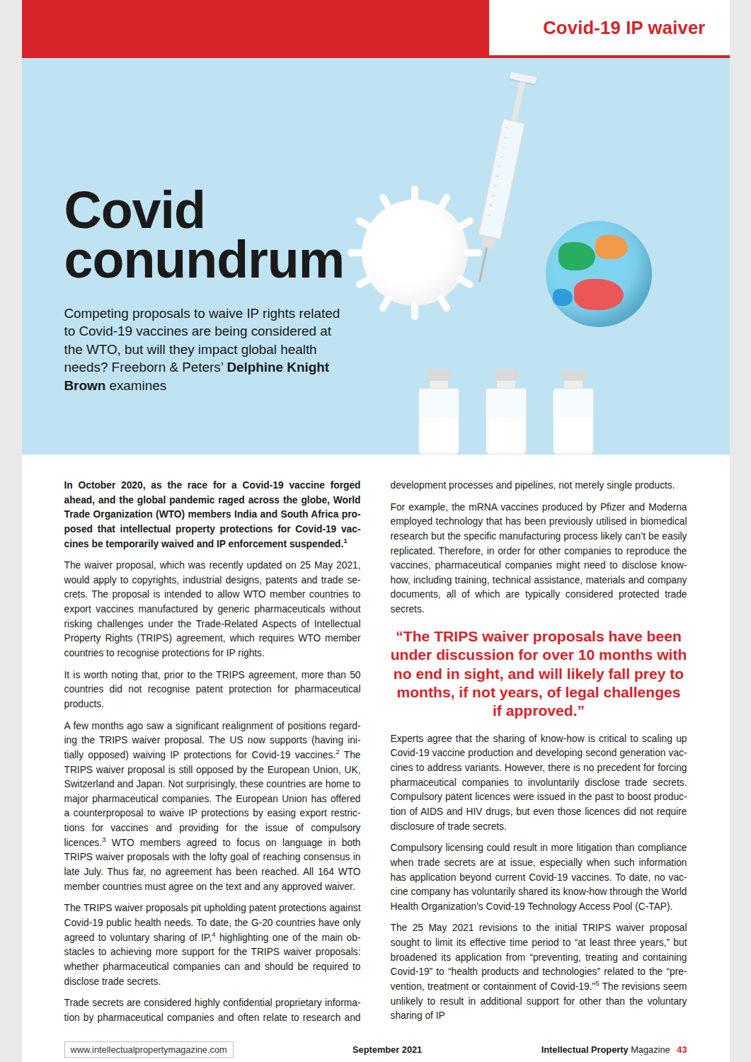Covid-19 IP waiver
Covid
conundrum
Competing proposals to waive IP rights related to Covid-19 vaccines are being considered at the WTO, but will they impact global health needs? Freeborn & Peters’ Delphine Knight Brown examines
In October 2020, as the race for a Covid-19 vaccine forged ahead, and the global pandemic raged across the globe, World Trade Organization (WTO) members India and South Africa proposed that intellectual property protections for Covid-19 vaccines be temporarily waived and IP enforcement suspended.1
The waiver proposal, which was recently updated on 25 May 2021, would apply to copyrights, industrial designs, patents and trade secrets. The proposal is intended to allow WTO member countries to export vaccines manufactured by generic pharmaceuticals without risking challenges under the Trade-Related Aspects of Intellectual Property Rights (TRIPS) agreement, which requires WTO member countries to recognise protections for IP rights.
It is worth noting that, prior to the TRIPS agreement, more than 50 countries did not recognise patent protection for pharmaceutical products.
A few months ago saw a significant realignment of positions regarding the TRIPS waiver proposal. The US now supports (having initially opposed) waiving IP protections for Covid-19 vaccines.2 The TRIPS waiver proposal is still opposed by the European Union, UK, Switzerland and Japan. Not surprisingly, these countries are home to major pharmaceutical companies. The European Union has offered a counterproposal to waive IP protections by easing export restrictions for vaccines and providing for the issue of compulsory licences.3 WTO members agreed to focus on language in both TRIPS waiver proposals with the lofty goal of reaching consensus in late July. Thus far, no agreement has been reached. All 164 WTO member countries must agree on the text and any approved waiver.
The TRIPS waiver proposals pit upholding patent protections against Covid-19 public health needs. To date, the G-20 countries have only agreed to voluntary sharing of IP,4 highlighting one of the main obstacles to achieving more support for the TRIPS waiver proposals: whether pharmaceutical companies can and should be required to disclose trade secrets.
Trade secrets are considered highly confidential proprietary information by pharmaceutical companies and often relate to research and development processes and pipelines, not merely single products.
For example, the mRNA vaccines produced by Pfizer and Moderna employed technology that has been previously utilised in biomedical research but the specific manufacturing process likely can’t be easily replicated. Therefore, in order for other companies to reproduce the vaccines, pharmaceutical companies might need to disclose know-how, including training, technical assistance, materials and company documents, all of which are typically considered protected trade secrets.
“The TRIPS waiver proposals have been under discussion for over 10 months with no end in sight, and will likely fall prey to months, if not years, of legal challenges if approved.”
Experts agree that the sharing of know-how is critical to scaling up Covid-19 vaccine production and developing second generation vaccines to address variants. However, there is no precedent for forcing pharmaceutical companies to involuntarily disclose trade secrets. Compulsory patent licences were issued in the past to boost production of AIDS and HIV drugs, but even those licences did not require disclosure of trade secrets.
Compulsory licensing could result in more litigation than compliance when trade secrets are at issue, especially when such information has application beyond current Covid-19 vaccines. To date, no vaccine company has voluntarily shared its know-how through the World Health Organization’s Covid-19 Technology Access Pool (C-TAP).
The 25 May 2021 revisions to the initial TRIPS waiver proposal sought to limit its effective time period to “at least three years,” but broadened its application from “preventing, treating and containing Covid-19” to “health products and technologies” related to the “prevention, treatment or containment of Covid-19.”5 The revisions seem unlikely to result in additional support for other than the voluntary sharing of IP
www.intellectualpropertymagazine.com September 2021 Intellectual Property Magazine 43